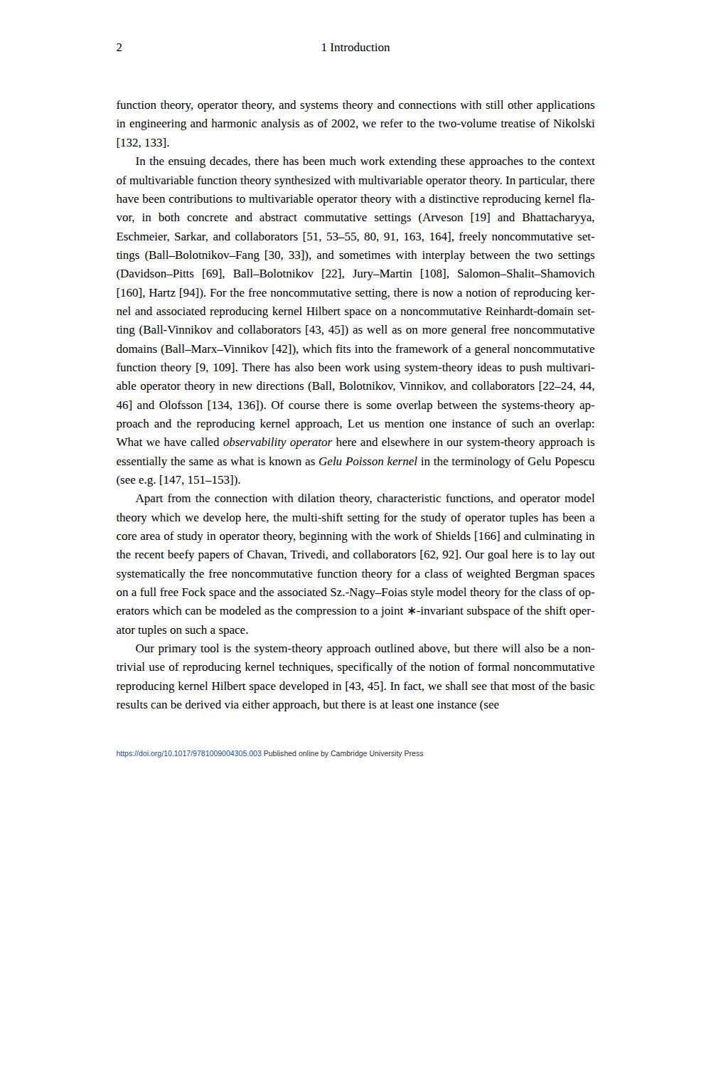2 1 Introduction
function theory, operator theory, and systems theory and connections with still other applications in engineering and harmonic analysis as of 2002, we refer to the two-volume treatise of Nikolski [132, 133].
In the ensuing decades, there has been much work extending these approaches to the context of multivariable function theory synthesized with multivariable operator theory. In particular, there have been contributions to multivariable operator theory with a distinctive reproducing kernel flavor, in both concrete and abstract commutative settings (Arveson [19] and Bhattacharyya, Eschmeier, Sarkar, and collaborators [51, 53–55, 80, 91, 163, 164], freely noncommutative settings (Ball–Bolotnikov–Fang [30, 33]), and sometimes with interplay between the two settings (Davidson–Pitts [69], Ball–Bolotnikov [22], Jury–Martin [108], Salomon–Shalit–Shamovich [160], Hartz [94]). For the free noncommutative setting, there is now a notion of reproducing kernel and associated reproducing kernel Hilbert space on a noncommutative Reinhardt-domain setting (Ball-Vinnikov and collaborators [43, 45]) as well as on more general free noncommutative domains (Ball–Marx–Vinnikov [42]), which fits into the framework of a general noncommutative function theory [9, 109]. There has also been work using system-theory ideas to push multivariable operator theory in new directions (Ball, Bolotnikov, Vinnikov, and collaborators [22–24, 44, 46] and Olofsson [134, 136]). Of course there is some overlap between the systems-theory approach and the reproducing kernel approach, Let us mention one instance of such an overlap: What we have called observability operator here and elsewhere in our system-theory approach is essentially the same as what is known as Gelu Poisson kernel in the terminology of Gelu Popescu (see e.g. [147, 151–153]).
Apart from the connection with dilation theory, characteristic functions, and operator model theory which we develop here, the multi-shift setting for the study of operator tuples has been a core area of study in operator theory, beginning with the work of Shields [166] and culminating in the recent beefy papers of Chavan, Trivedi, and collaborators [62, 92]. Our goal here is to lay out systematically the free noncommutative function theory for a class of weighted Bergman spaces on a full free Fock space and the associated Sz.-Nagy–Foias style model theory for the class of operators which can be modeled as the compression to a joint ∗-invariant subspace of the shift operator tuples on such a space.
Our primary tool is the system-theory approach outlined above, but there will also be a nontrivial use of reproducing kernel techniques, specifically of the notion of formal noncommutative reproducing kernel Hilbert space developed in [43, 45]. In fact, we shall see that most of the basic results can be derived via either approach, but there is at least one instance (see
https://doi.org/10.1017/9781009004305.003 Published online by Cambridge University Press